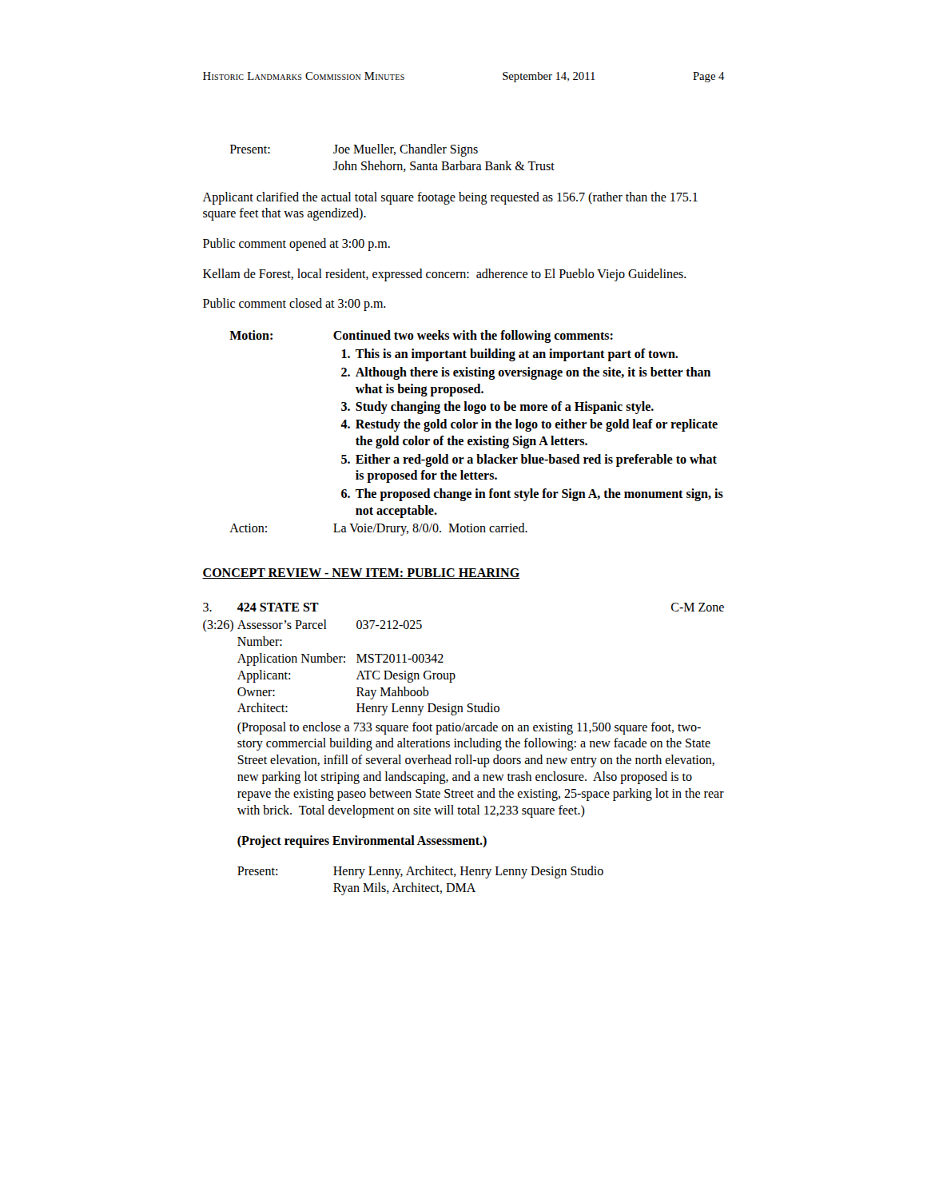Historic Landmarks Commission Minutes
September 14, 2011
Page 4
Present:
Joe Mueller, Chandler Signs
John Shehorn, Santa Barbara Bank & Trust
Applicant clarified the actual total square footage being requested as 156.7 (rather than the 175.1 square feet that was agendized).
Public comment opened at 3:00 p.m.
Kellam de Forest, local resident, expressed concern: adherence to El Pueblo Viejo Guidelines.
Public comment closed at 3:00 p.m.
Motion:
Continued two weeks with the following comments:
This is an important building at an important part of town.
Although there is existing oversignage on the site, it is better than what is being proposed.
Study changing the logo to be more of a Hispanic style.
Restudy the gold color in the logo to either be gold leaf or replicate the gold color of the existing Sign A letters.
Either a red-gold or a blacker blue-based red is preferable to what is proposed for the letters.
The proposed change in font style for Sign A, the monument sign, is not acceptable.
Action:
La Voie/Drury, 8/0/0. Motion carried.
CONCEPT REVIEW - NEW ITEM: PUBLIC HEARING
3.
424 STATE ST
C-M Zone
(3:26)
Assessor’s Parcel Number:
037-212-025
Application Number:
MST2011-00342
Applicant:
ATC Design Group
Owner:
Ray Mahboob
Architect:
Henry Lenny Design Studio
(Proposal to enclose a 733 square foot patio/arcade on an existing 11,500 square foot, two-story commercial building and alterations including the following: a new facade on the State Street elevation, infill of several overhead roll-up doors and new entry on the north elevation, new parking lot striping and landscaping, and a new trash enclosure. Also proposed is to repave the existing paseo between State Street and the existing, 25-space parking lot in the rear with brick. Total development on site will total 12,233 square feet.)
(Project requires Environmental Assessment.)
Present:
Henry Lenny, Architect, Henry Lenny Design Studio
Ryan Mils, Architect, DMA